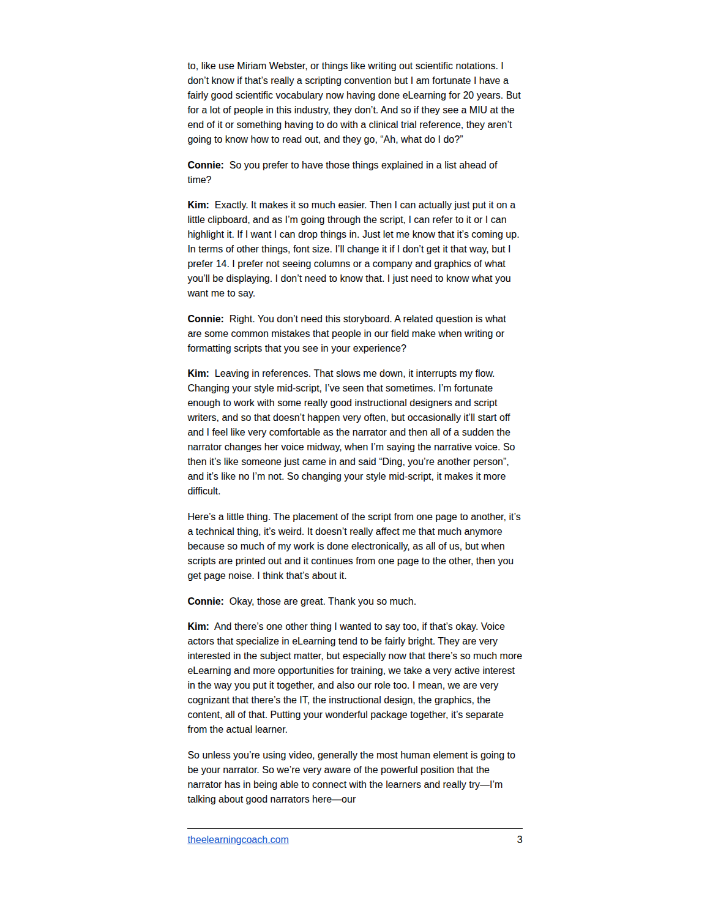to, like use Miriam Webster, or things like writing out scientific notations. I don’t know if that’s really a scripting convention but I am fortunate I have a fairly good scientific vocabulary now having done eLearning for 20 years. But for a lot of people in this industry, they don’t. And so if they see a MIU at the end of it or something having to do with a clinical trial reference, they aren’t going to know how to read out, and they go, “Ah, what do I do?”
Connie: So you prefer to have those things explained in a list ahead of time?
Kim: Exactly. It makes it so much easier. Then I can actually just put it on a little clipboard, and as I’m going through the script, I can refer to it or I can highlight it. If I want I can drop things in. Just let me know that it’s coming up. In terms of other things, font size. I’ll change it if I don’t get it that way, but I prefer 14. I prefer not seeing columns or a company and graphics of what you’ll be displaying. I don’t need to know that. I just need to know what you want me to say.
Connie: Right. You don’t need this storyboard. A related question is what are some common mistakes that people in our field make when writing or formatting scripts that you see in your experience?
Kim: Leaving in references. That slows me down, it interrupts my flow. Changing your style mid-script, I’ve seen that sometimes. I’m fortunate enough to work with some really good instructional designers and script writers, and so that doesn’t happen very often, but occasionally it’ll start off and I feel like very comfortable as the narrator and then all of a sudden the narrator changes her voice midway, when I’m saying the narrative voice. So then it’s like someone just came in and said “Ding, you’re another person”, and it’s like no I’m not. So changing your style mid-script, it makes it more difficult.
Here’s a little thing. The placement of the script from one page to another, it’s a technical thing, it’s weird. It doesn’t really affect me that much anymore because so much of my work is done electronically, as all of us, but when scripts are printed out and it continues from one page to the other, then you get page noise. I think that’s about it.
Connie: Okay, those are great. Thank you so much.
Kim: And there’s one other thing I wanted to say too, if that’s okay. Voice actors that specialize in eLearning tend to be fairly bright. They are very interested in the subject matter, but especially now that there’s so much more eLearning and more opportunities for training, we take a very active interest in the way you put it together, and also our role too. I mean, we are very cognizant that there’s the IT, the instructional design, the graphics, the content, all of that. Putting your wonderful package together, it’s separate from the actual learner.
So unless you’re using video, generally the most human element is going to be your narrator. So we’re very aware of the powerful position that the narrator has in being able to connect with the learners and really try—I’m talking about good narrators here—our
theelearningcoach.com 3